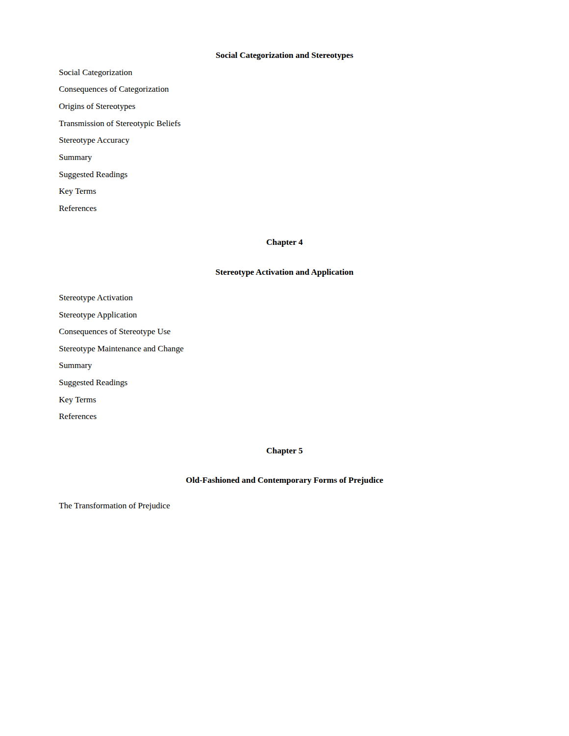Social Categorization and Stereotypes
Social Categorization
Consequences of Categorization
Origins of Stereotypes
Transmission of Stereotypic Beliefs
Stereotype Accuracy
Summary
Suggested Readings
Key Terms
References
Chapter 4
Stereotype Activation and Application
Stereotype Activation
Stereotype Application
Consequences of Stereotype Use
Stereotype Maintenance and Change
Summary
Suggested Readings
Key Terms
References
Chapter 5
Old-Fashioned and Contemporary Forms of Prejudice
The Transformation of Prejudice